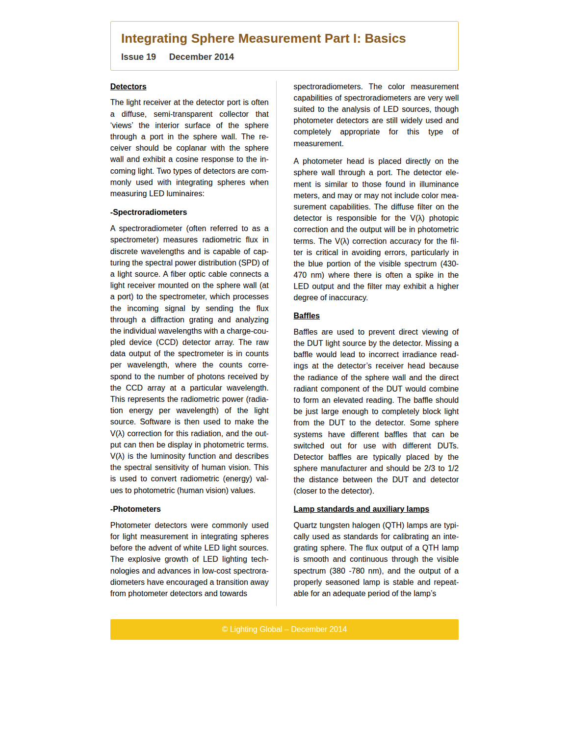Integrating Sphere Measurement Part I: Basics
Issue 19 December 2014
Detectors
The light receiver at the detector port is often a diffuse, semi-transparent collector that ‘views’ the interior surface of the sphere through a port in the sphere wall. The receiver should be coplanar with the sphere wall and exhibit a cosine response to the incoming light. Two types of detectors are commonly used with integrating spheres when measuring LED luminaires:
-Spectroradiometers
A spectroradiometer (often referred to as a spectrometer) measures radiometric flux in discrete wavelengths and is capable of capturing the spectral power distribution (SPD) of a light source. A fiber optic cable connects a light receiver mounted on the sphere wall (at a port) to the spectrometer, which processes the incoming signal by sending the flux through a diffraction grating and analyzing the individual wavelengths with a charge-coupled device (CCD) detector array. The raw data output of the spectrometer is in counts per wavelength, where the counts correspond to the number of photons received by the CCD array at a particular wavelength. This represents the radiometric power (radiation energy per wavelength) of the light source. Software is then used to make the V(λ) correction for this radiation, and the output can then be display in photometric terms. V(λ) is the luminosity function and describes the spectral sensitivity of human vision. This is used to convert radiometric (energy) values to photometric (human vision) values.
-Photometers
Photometer detectors were commonly used for light measurement in integrating spheres before the advent of white LED light sources. The explosive growth of LED lighting technologies and advances in low-cost spectroradiometers have encouraged a transition away from photometer detectors and towards
spectroradiometers. The color measurement capabilities of spectroradiometers are very well suited to the analysis of LED sources, though photometer detectors are still widely used and completely appropriate for this type of measurement.
A photometer head is placed directly on the sphere wall through a port. The detector element is similar to those found in illuminance meters, and may or may not include color measurement capabilities. The diffuse filter on the detector is responsible for the V(λ) photopic correction and the output will be in photometric terms. The V(λ) correction accuracy for the filter is critical in avoiding errors, particularly in the blue portion of the visible spectrum (430-470 nm) where there is often a spike in the LED output and the filter may exhibit a higher degree of inaccuracy.
Baffles
Baffles are used to prevent direct viewing of the DUT light source by the detector. Missing a baffle would lead to incorrect irradiance readings at the detector’s receiver head because the radiance of the sphere wall and the direct radiant component of the DUT would combine to form an elevated reading. The baffle should be just large enough to completely block light from the DUT to the detector. Some sphere systems have different baffles that can be switched out for use with different DUTs. Detector baffles are typically placed by the sphere manufacturer and should be 2/3 to 1/2 the distance between the DUT and detector (closer to the detector).
Lamp standards and auxiliary lamps
Quartz tungsten halogen (QTH) lamps are typically used as standards for calibrating an integrating sphere. The flux output of a QTH lamp is smooth and continuous through the visible spectrum (380 -780 nm), and the output of a properly seasoned lamp is stable and repeatable for an adequate period of the lamp’s
© Lighting Global – December 2014